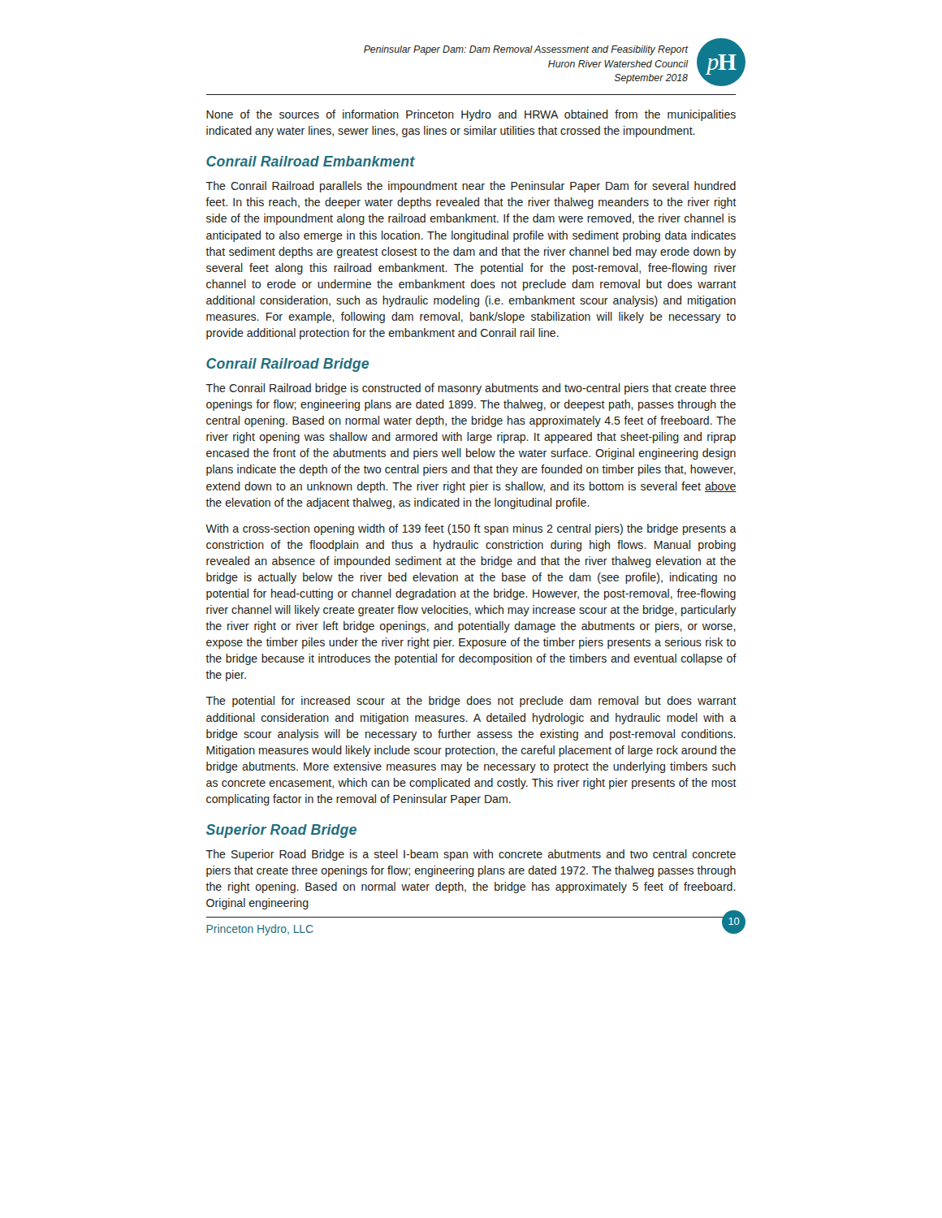Peninsular Paper Dam: Dam Removal Assessment and Feasibility Report
Huron River Watershed Council
September 2018
pH
None of the sources of information Princeton Hydro and HRWA obtained from the municipalities indicated any water lines, sewer lines, gas lines or similar utilities that crossed the impoundment.
Conrail Railroad Embankment
The Conrail Railroad parallels the impoundment near the Peninsular Paper Dam for several hundred feet. In this reach, the deeper water depths revealed that the river thalweg meanders to the river right side of the impoundment along the railroad embankment. If the dam were removed, the river channel is anticipated to also emerge in this location. The longitudinal profile with sediment probing data indicates that sediment depths are greatest closest to the dam and that the river channel bed may erode down by several feet along this railroad embankment. The potential for the post-removal, free-flowing river channel to erode or undermine the embankment does not preclude dam removal but does warrant additional consideration, such as hydraulic modeling (i.e. embankment scour analysis) and mitigation measures. For example, following dam removal, bank/slope stabilization will likely be necessary to provide additional protection for the embankment and Conrail rail line.
Conrail Railroad Bridge
The Conrail Railroad bridge is constructed of masonry abutments and two-central piers that create three openings for flow; engineering plans are dated 1899. The thalweg, or deepest path, passes through the central opening. Based on normal water depth, the bridge has approximately 4.5 feet of freeboard. The river right opening was shallow and armored with large riprap. It appeared that sheet-piling and riprap encased the front of the abutments and piers well below the water surface. Original engineering design plans indicate the depth of the two central piers and that they are founded on timber piles that, however, extend down to an unknown depth. The river right pier is shallow, and its bottom is several feet above the elevation of the adjacent thalweg, as indicated in the longitudinal profile.
With a cross-section opening width of 139 feet (150 ft span minus 2 central piers) the bridge presents a constriction of the floodplain and thus a hydraulic constriction during high flows. Manual probing revealed an absence of impounded sediment at the bridge and that the river thalweg elevation at the bridge is actually below the river bed elevation at the base of the dam (see profile), indicating no potential for head-cutting or channel degradation at the bridge. However, the post-removal, free-flowing river channel will likely create greater flow velocities, which may increase scour at the bridge, particularly the river right or river left bridge openings, and potentially damage the abutments or piers, or worse, expose the timber piles under the river right pier. Exposure of the timber piers presents a serious risk to the bridge because it introduces the potential for decomposition of the timbers and eventual collapse of the pier.
The potential for increased scour at the bridge does not preclude dam removal but does warrant additional consideration and mitigation measures. A detailed hydrologic and hydraulic model with a bridge scour analysis will be necessary to further assess the existing and post-removal conditions. Mitigation measures would likely include scour protection, the careful placement of large rock around the bridge abutments. More extensive measures may be necessary to protect the underlying timbers such as concrete encasement, which can be complicated and costly. This river right pier presents of the most complicating factor in the removal of Peninsular Paper Dam.
Superior Road Bridge
The Superior Road Bridge is a steel I-beam span with concrete abutments and two central concrete piers that create three openings for flow; engineering plans are dated 1972. The thalweg passes through the right opening. Based on normal water depth, the bridge has approximately 5 feet of freeboard. Original engineering
Princeton Hydro, LLC
10